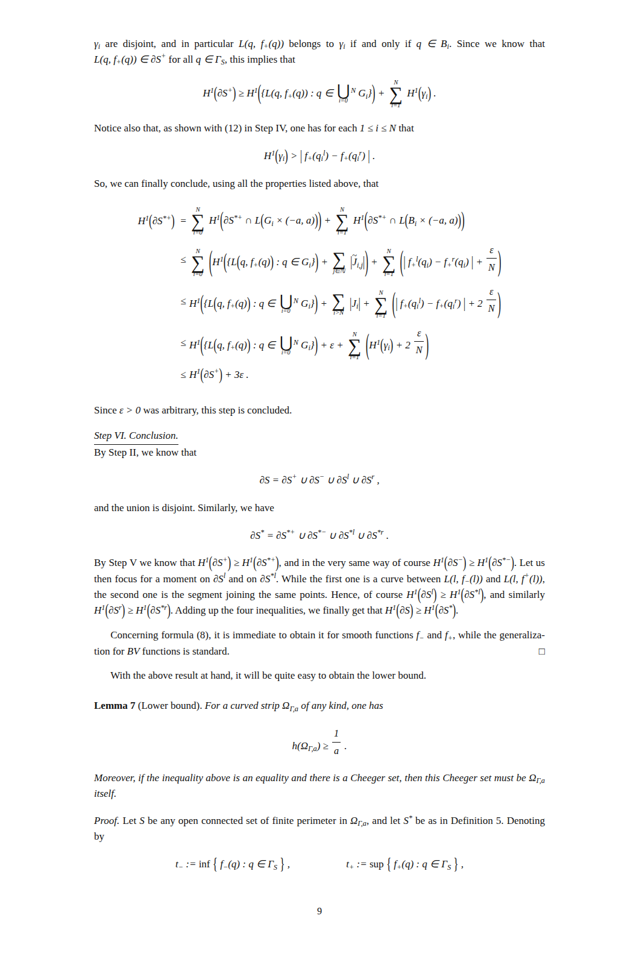γi are disjoint, and in particular L(q, f+(q)) belongs to γi if and only if q ∈ Bi. Since we know that L(q, f+(q)) ∈ ∂S+ for all q ∈ ΓS, this implies that
H1(∂S+) ≥ H1({L(q, f+(q)) : q ∈ ⋃i=0N Gi}) + N∑i=1 H1(γi) .
Notice also that, as shown with (12) in Step IV, one has for each 1 ≤ i ≤ N that
H1(γi) > | f+(qil) − f+(qir) | .
So, we can finally conclude, using all the properties listed above, that
| H 1 ( ∂S *+ ) | = | N ∑ i=0 H 1 ( ∂S *+ ∩ L ( G i × (−a, a) ) ) + N ∑ i=1 H 1 ( ∂S *+ ∩ L ( B i × (−a, a) ) ) |
| | ≤ | N ∑ i=0 ( H 1 ( { L ( q, f + (q) ) : q ∈ G i } ) + ∑ j∈ℕ / ~ J i,j / ) + N ∑ i=1 ( / f + l (q i ) − f + r (q i ) / + ε N ) |
| | ≤ | H 1 ( { L ( q, f + (q) ) : q ∈ ⋃ i=0 N G i } ) + ∑ i>N / J i / + N ∑ i=1 ( / f + (q i l ) − f + (q i r ) / + 2 ε N ) |
| | ≤ | H 1 ( { L ( q, f + (q) ) : q ∈ ⋃ i=0 N G i } ) + ε + N ∑ i=1 ( H 1 ( γ i ) + 2 ε N ) |
| | ≤ | H 1 ( ∂S + ) + 3ε . |
Since ε > 0 was arbitrary, this step is concluded.
Step VI. Conclusion.
By Step II, we know that
∂S = ∂S+ ∪ ∂S− ∪ ∂Sl ∪ ∂Sr ,
and the union is disjoint. Similarly, we have
∂S* = ∂S*+ ∪ ∂S*− ∪ ∂S*l ∪ ∂S*r .
By Step V we know that H1(∂S+) ≥ H1(∂S*+), and in the very same way of course H1(∂S−) ≥ H1(∂S*−). Let us then focus for a moment on ∂Sl and on ∂S*l. While the first one is a curve between L(l, f−(l)) and L(l, f+(l)), the second one is the segment joining the same points. Hence, of course H1(∂Sl) ≥ H1(∂S*l), and similarly H1(∂Sr) ≥ H1(∂S*r). Adding up the four inequalities, we finally get that H1(∂S) ≥ H1(∂S*).
Concerning formula (8), it is immediate to obtain it for smooth functions f− and f+, while the generalization for BV functions is standard. □
With the above result at hand, it will be quite easy to obtain the lower bound.
Lemma 7 (Lower bound). For a curved strip ΩΓ,a of any kind, one has
h(ΩΓ,a) ≥ 1 a .
Moreover, if the inequality above is an equality and there is a Cheeger set, then this Cheeger set must be ΩΓ,a itself.
Proof. Let S be any open connected set of finite perimeter in ΩΓ,a, and let S* be as in Definition 5. Denoting by
t− := inf { f−(q) : q ∈ ΓS } , t+ := sup { f+(q) : q ∈ ΓS } ,
9